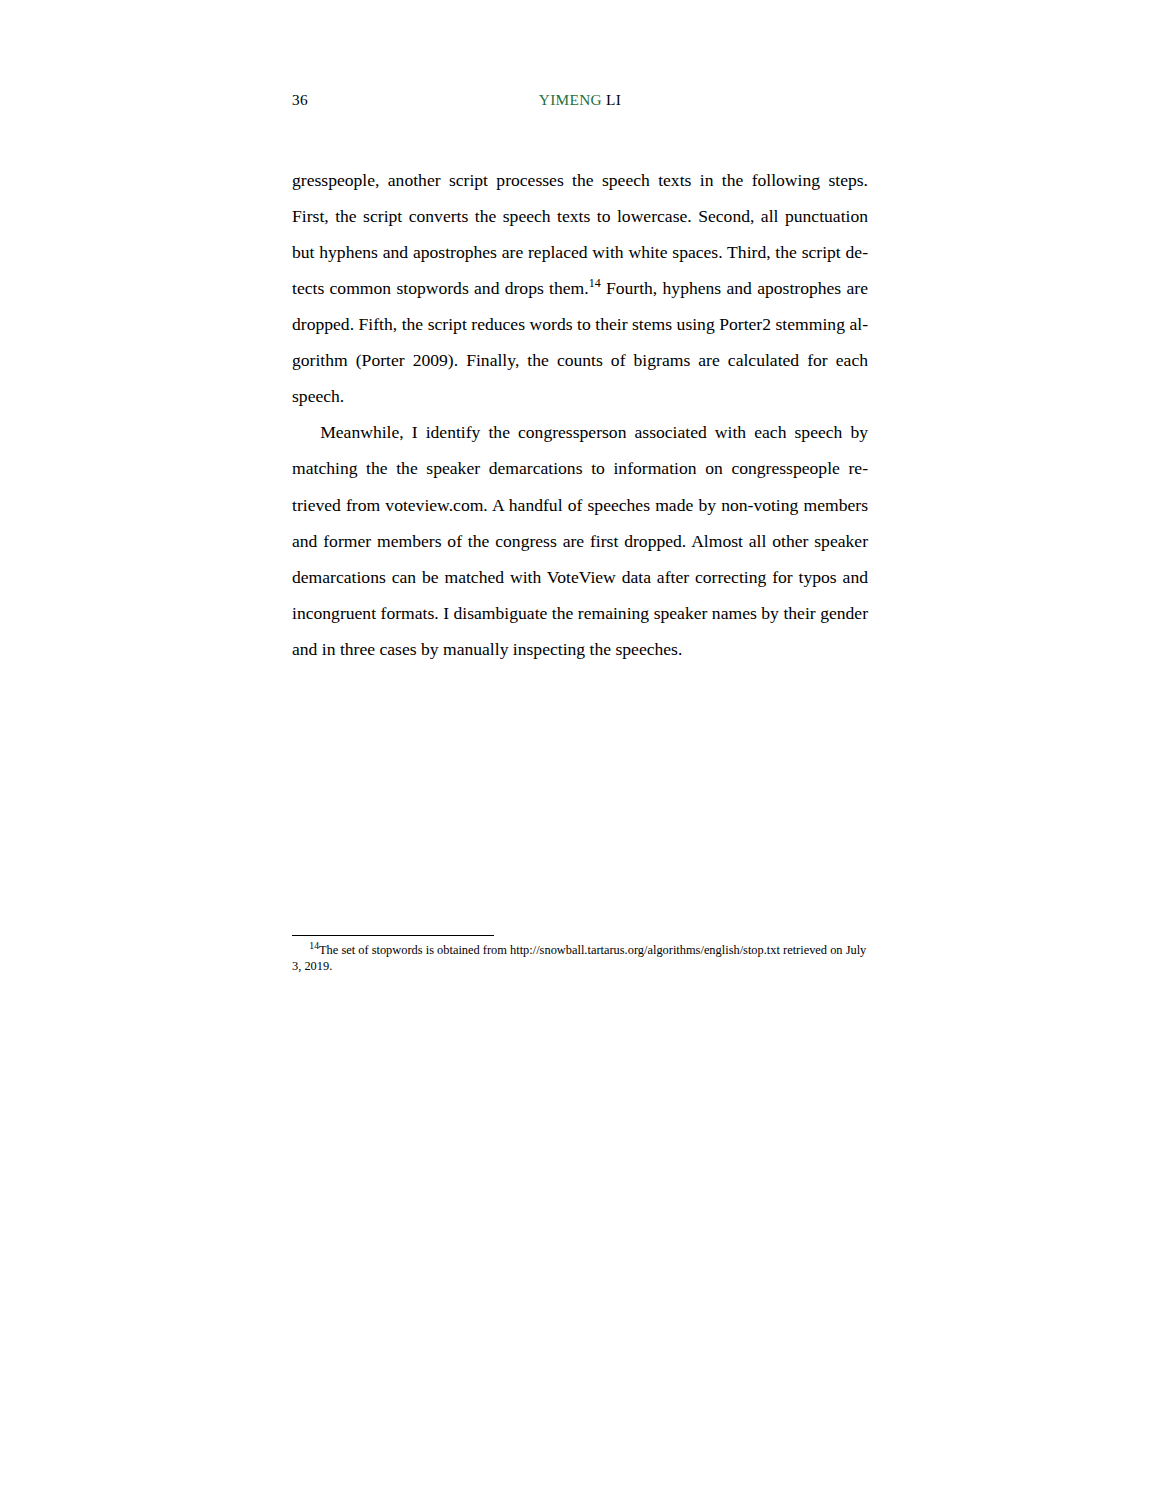36
YIMENG LI
gresspeople, another script processes the speech texts in the following steps. First, the script converts the speech texts to lowercase. Second, all punctuation but hyphens and apostrophes are replaced with white spaces. Third, the script detects common stopwords and drops them.14 Fourth, hyphens and apostrophes are dropped. Fifth, the script reduces words to their stems using Porter2 stemming algorithm (Porter 2009). Finally, the counts of bigrams are calculated for each speech.
Meanwhile, I identify the congressperson associated with each speech by matching the the speaker demarcations to information on congresspeople retrieved from voteview.com. A handful of speeches made by non-voting members and former members of the congress are first dropped. Almost all other speaker demarcations can be matched with VoteView data after correcting for typos and incongruent formats. I disambiguate the remaining speaker names by their gender and in three cases by manually inspecting the speeches.
14The set of stopwords is obtained from http://snowball.tartarus.org/algorithms/english/stop.txt retrieved on July 3, 2019.